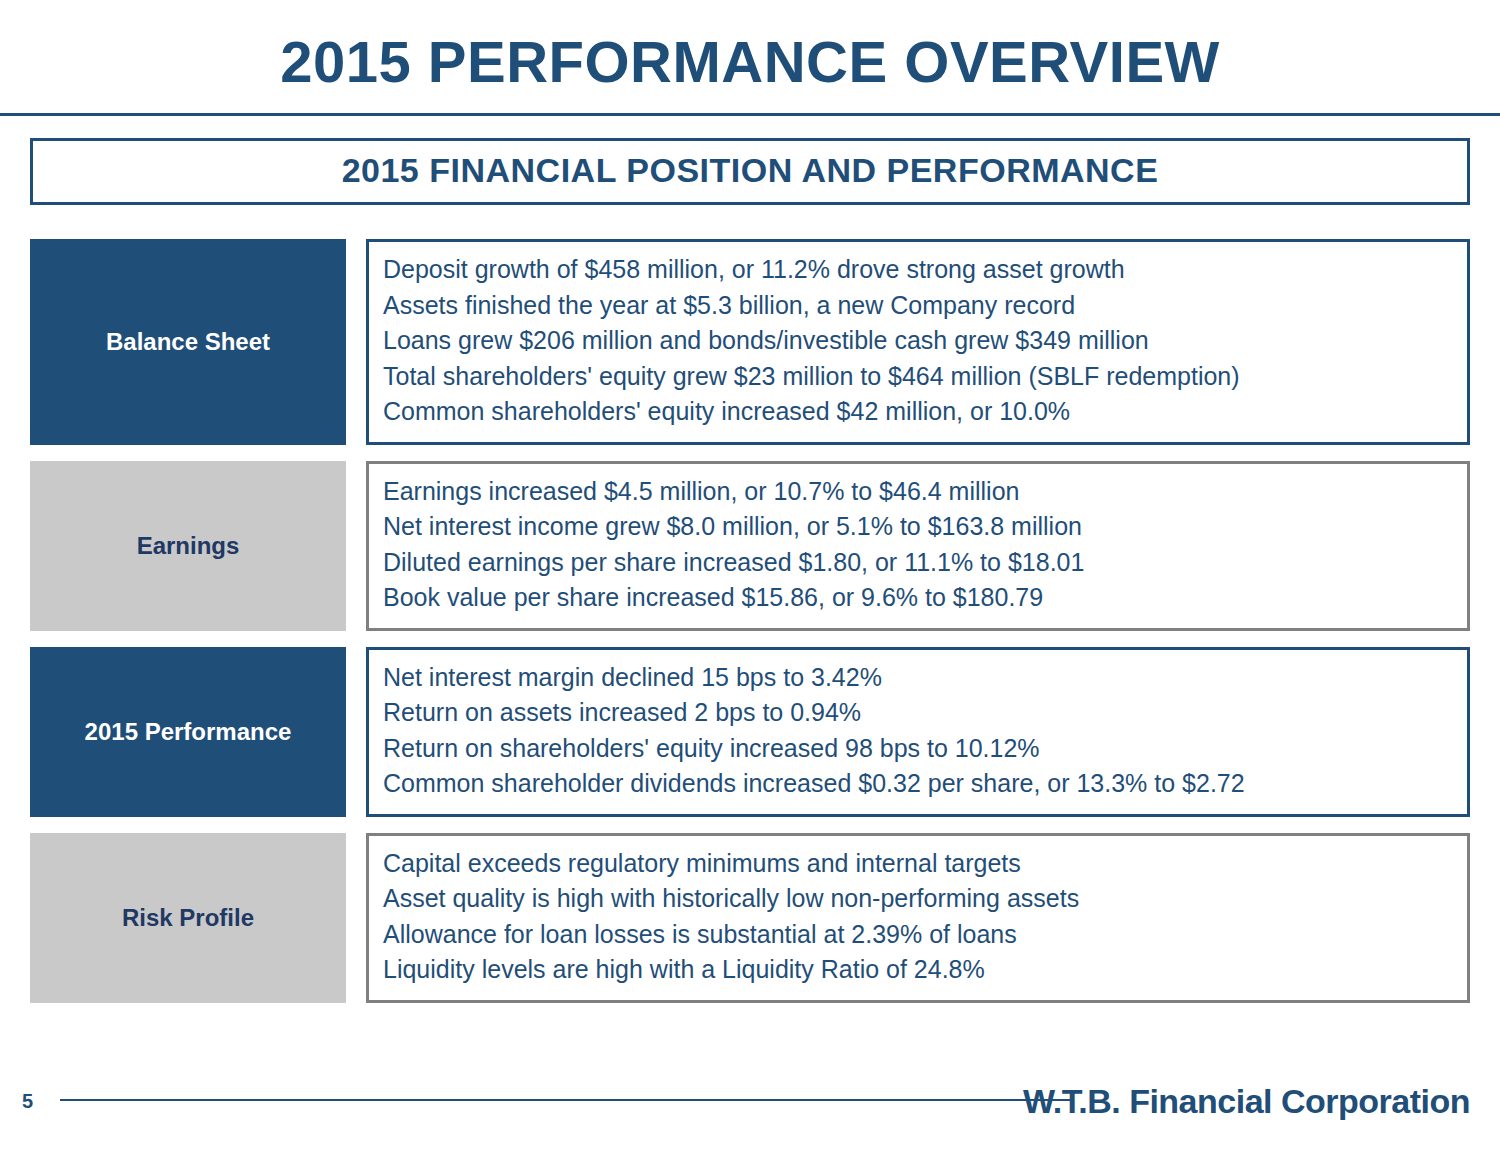2015 PERFORMANCE OVERVIEW
2015 FINANCIAL POSITION AND PERFORMANCE
| Balance Sheet | | Deposit growth of $458 million, or 11.2% drove strong asset growth Assets finished the year at $5.3 billion, a new Company record Loans grew $206 million and bonds/investible cash grew $349 million Total shareholders' equity grew $23 million to $464 million (SBLF redemption) Common shareholders' equity increased $42 million, or 10.0% |
| Earnings | | Earnings increased $4.5 million, or 10.7% to $46.4 million Net interest income grew $8.0 million, or 5.1% to $163.8 million Diluted earnings per share increased $1.80, or 11.1% to $18.01 Book value per share increased $15.86, or 9.6% to $180.79 |
| 2015 Performance | | Net interest margin declined 15 bps to 3.42% Return on assets increased 2 bps to 0.94% Return on shareholders' equity increased 98 bps to 10.12% Common shareholder dividends increased $0.32 per share, or 13.3% to $2.72 |
| Risk Profile | | Capital exceeds regulatory minimums and internal targets Asset quality is high with historically low non-performing assets Allowance for loan losses is substantial at 2.39% of loans Liquidity levels are high with a Liquidity Ratio of 24.8% |
5
W.T.B. Financial Corporation